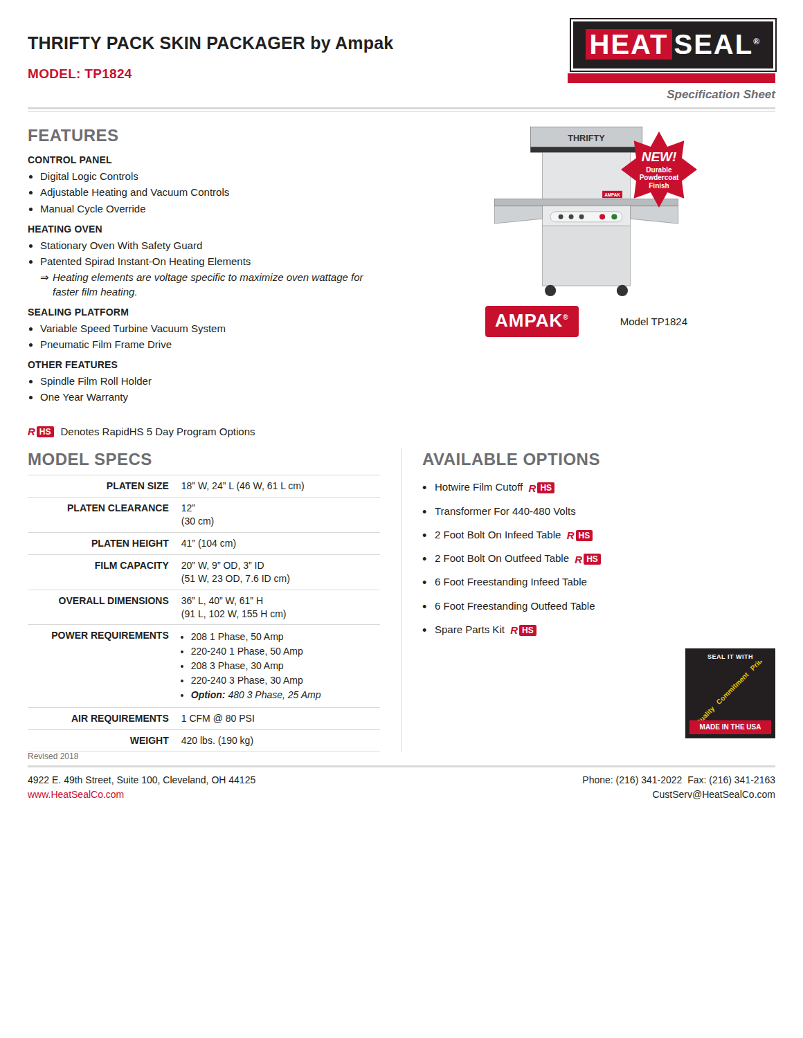THRIFTY PACK SKIN PACKAGER by Ampak
MODEL: TP1824
HEATSEAL®
Specification Sheet
FEATURES
CONTROL PANEL
Digital Logic Controls
Adjustable Heating and Vacuum Controls
Manual Cycle Override
HEATING OVEN
Stationary Oven With Safety Guard
Patented Spirad Instant-On Heating Elements
Heating elements are voltage specific to maximize oven wattage for faster film heating.
SEALING PLATFORM
Variable Speed Turbine Vacuum System
Pneumatic Film Frame Drive
OTHER FEATURES
Spindle Film Roll Holder
One Year Warranty
NEW! Durable
Powdercoat
Finish
AMPAK®
Model TP1824
RHS Denotes RapidHS 5 Day Program Options
MODEL SPECS
| PLATEN SIZE | 18” W, 24” L (46 W, 61 L cm) |
| PLATEN CLEARANCE | 12” (30 cm) |
| PLATEN HEIGHT | 41” (104 cm) |
| FILM CAPACITY | 20” W, 9” OD, 3” ID (51 W, 23 OD, 7.6 ID cm) |
| OVERALL DIMENSIONS | 36” L, 40” W, 61” H (91 L, 102 W, 155 H cm) |
| POWER REQUIREMENTS | 208 1 Phase, 50 Amp 220-240 1 Phase, 50 Amp 208 3 Phase, 30 Amp 220-240 3 Phase, 30 Amp Option: 480 3 Phase, 25 Amp |
| AIR REQUIREMENTS | 1 CFM @ 80 PSI |
| WEIGHT | 420 lbs. (190 kg) |
AVAILABLE OPTIONS
Hotwire Film Cutoff RHS
Transformer For 440-480 Volts
2 Foot Bolt On Infeed Table RHS
2 Foot Bolt On Outfeed Table RHS
6 Foot Freestanding Infeed Table
6 Foot Freestanding Outfeed Table
Spare Parts Kit RHS
SEAL IT WITH
Quality Commitment Pride
MADE IN THE USA
Revised 2018
4922 E. 49th Street, Suite 100, Cleveland, OH 44125
www.HeatSealCo.com
Phone: (216) 341-2022 Fax: (216) 341-2163
CustServ@HeatSealCo.com